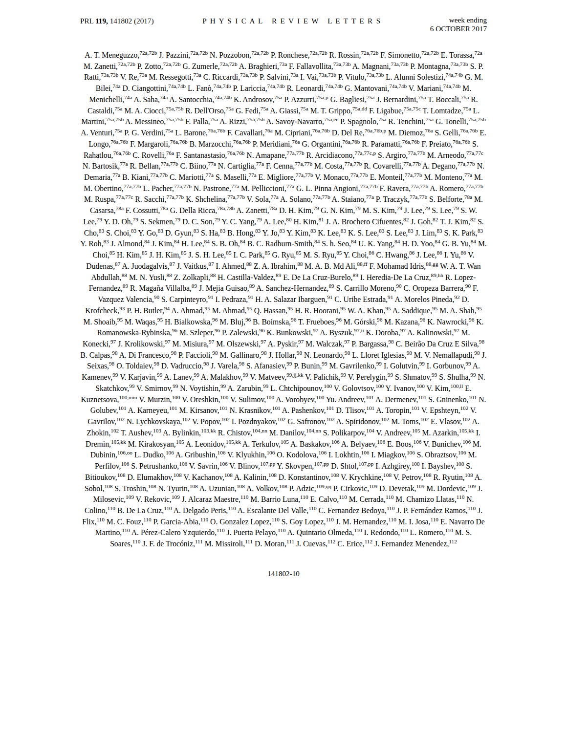PRL 119, 141802 (2017)
P H Y S I C A L R E V I E W L E T T E R S
week ending
6 OCTOBER 2017
A. T. Meneguzzo,72a,72b J. Pazzini,72a,72b N. Pozzobon,72a,72b P. Ronchese,72a,72b R. Rossin,72a,72b F. Simonetto,72a,72b E. Torassa,72a M. Zanetti,72a,72b P. Zotto,72a,72b G. Zumerle,72a,72b A. Braghieri,73a F. Fallavollita,73a,73b A. Magnani,73a,73b P. Montagna,73a,73b S. P. Ratti,73a,73b V. Re,73a M. Ressegotti,73a C. Riccardi,73a,73b P. Salvini,73a I. Vai,73a,73b P. Vitulo,73a,73b L. Alunni Solestizi,74a,74b G. M. Bilei,74a D. Ciangottini,74a,74b L. Fanò,74a,74b P. Lariccia,74a,74b R. Leonardi,74a,74b G. Mantovani,74a,74b V. Mariani,74a,74b M. Menichelli,74a A. Saha,74a A. Santocchia,74a,74b K. Androsov,75a P. Azzurri,75a,p G. Bagliesi,75a J. Bernardini,75a T. Boccali,75a R. Castaldi,75a M. A. Ciocci,75a,75b R. Dell'Orso,75a G. Fedi,75a A. Giassi,75a M. T. Grippo,75a,dd F. Ligabue,75a,75c T. Lomtadze,75a L. Martini,75a,75b A. Messineo,75a,75b F. Palla,75a A. Rizzi,75a,75b A. Savoy-Navarro,75a,ee P. Spagnolo,75a R. Tenchini,75a G. Tonelli,75a,75b A. Venturi,75a P. G. Verdini,75a L. Barone,76a,76b F. Cavallari,76a M. Cipriani,76a,76b D. Del Re,76a,76b,p M. Diemoz,76a S. Gelli,76a,76b E. Longo,76a,76b F. Margaroli,76a,76b B. Marzocchi,76a,76b P. Meridiani,76a G. Organtini,76a,76b R. Paramatti,76a,76b F. Preiato,76a,76b S. Rahatlou,76a,76b C. Rovelli,76a F. Santanastasio,76a,76b N. Amapane,77a,77b R. Arcidiacono,77a,77c,p S. Argiro,77a,77b M. Arneodo,77a,77c N. Bartosik,77a R. Bellan,77a,77b C. Biino,77a N. Cartiglia,77a F. Cenna,77a,77b M. Costa,77a,77b R. Covarelli,77a,77b A. Degano,77a,77b N. Demaria,77a B. Kiani,77a,77b C. Mariotti,77a S. Maselli,77a E. Migliore,77a,77b V. Monaco,77a,77b E. Monteil,77a,77b M. Monteno,77a M. M. Obertino,77a,77b L. Pacher,77a,77b N. Pastrone,77a M. Pelliccioni,77a G. L. Pinna Angioni,77a,77b F. Ravera,77a,77b A. Romero,77a,77b M. Ruspa,77a,77c R. Sacchi,77a,77b K. Shchelina,77a,77b V. Sola,77a A. Solano,77a,77b A. Staiano,77a P. Traczyk,77a,77b S. Belforte,78a M. Casarsa,78a F. Cossutti,78a G. Della Ricca,78a,78b A. Zanetti,78a D. H. Kim,79 G. N. Kim,79 M. S. Kim,79 J. Lee,79 S. Lee,79 S. W. Lee,79 Y. D. Oh,79 S. Sekmen,79 D. C. Son,79 Y. C. Yang,79 A. Lee,80 H. Kim,81 J. A. Brochero Cifuentes,82 J. Goh,82 T. J. Kim,82 S. Cho,83 S. Choi,83 Y. Go,83 D. Gyun,83 S. Ha,83 B. Hong,83 Y. Jo,83 Y. Kim,83 K. Lee,83 K. S. Lee,83 S. Lee,83 J. Lim,83 S. K. Park,83 Y. Roh,83 J. Almond,84 J. Kim,84 H. Lee,84 S. B. Oh,84 B. C. Radburn-Smith,84 S. h. Seo,84 U. K. Yang,84 H. D. Yoo,84 G. B. Yu,84 M. Choi,85 H. Kim,85 J. H. Kim,85 J. S. H. Lee,85 I. C. Park,85 G. Ryu,85 M. S. Ryu,85 Y. Choi,86 C. Hwang,86 J. Lee,86 I. Yu,86 V. Dudenas,87 A. Juodagalvis,87 J. Vaitkus,87 I. Ahmed,88 Z. A. Ibrahim,88 M. A. B. Md Ali,88,ff F. Mohamad Idris,88,gg W. A. T. Wan Abdullah,88 M. N. Yusli,88 Z. Zolkapli,88 H. Castilla-Valdez,89 E. De La Cruz-Burelo,89 I. Heredia-De La Cruz,89,hh R. Lopez-Fernandez,89 R. Magaña Villalba,89 J. Mejia Guisao,89 A. Sanchez-Hernandez,89 S. Carrillo Moreno,90 C. Oropeza Barrera,90 F. Vazquez Valencia,90 S. Carpinteyro,91 I. Pedraza,91 H. A. Salazar Ibarguen,91 C. Uribe Estrada,91 A. Morelos Pineda,92 D. Krofcheck,93 P. H. Butler,94 A. Ahmad,95 M. Ahmad,95 Q. Hassan,95 H. R. Hoorani,95 W. A. Khan,95 A. Saddique,95 M. A. Shah,95 M. Shoaib,95 M. Waqas,95 H. Bialkowska,96 M. Bluj,96 B. Boimska,96 T. Frueboes,96 M. Górski,96 M. Kazana,96 K. Nawrocki,96 K. Romanowska-Rybinska,96 M. Szleper,96 P. Zalewski,96 K. Bunkowski,97 A. Byszuk,97,ii K. Doroba,97 A. Kalinowski,97 M. Konecki,97 J. Krolikowski,97 M. Misiura,97 M. Olszewski,97 A. Pyskir,97 M. Walczak,97 P. Bargassa,98 C. Beirão Da Cruz E Silva,98 B. Calpas,98 A. Di Francesco,98 P. Faccioli,98 M. Gallinaro,98 J. Hollar,98 N. Leonardo,98 L. Lloret Iglesias,98 M. V. Nemallapudi,98 J. Seixas,98 O. Toldaiev,98 D. Vadruccio,98 J. Varela,98 S. Afanasiev,99 P. Bunin,99 M. Gavrilenko,99 I. Golutvin,99 I. Gorbunov,99 A. Kamenev,99 V. Karjavin,99 A. Lanev,99 A. Malakhov,99 V. Matveev,99,jj,kk V. Palichik,99 V. Perelygin,99 S. Shmatov,99 S. Shulha,99 N. Skatchkov,99 V. Smirnov,99 N. Voytishin,99 A. Zarubin,99 L. Chtchipounov,100 V. Golovtsov,100 Y. Ivanov,100 V. Kim,100,ll E. Kuznetsova,100,mm V. Murzin,100 V. Oreshkin,100 V. Sulimov,100 A. Vorobyev,100 Yu. Andreev,101 A. Dermenev,101 S. Gninenko,101 N. Golubev,101 A. Karneyeu,101 M. Kirsanov,101 N. Krasnikov,101 A. Pashenkov,101 D. Tlisov,101 A. Toropin,101 V. Epshteyn,102 V. Gavrilov,102 N. Lychkovskaya,102 V. Popov,102 I. Pozdnyakov,102 G. Safronov,102 A. Spiridonov,102 M. Toms,102 E. Vlasov,102 A. Zhokin,102 T. Aushev,103 A. Bylinkin,103,kk R. Chistov,104,nn M. Danilov,104,nn S. Polikarpov,104 V. Andreev,105 M. Azarkin,105,kk I. Dremin,105,kk M. Kirakosyan,105 A. Leonidov,105,kk A. Terkulov,105 A. Baskakov,106 A. Belyaev,106 E. Boos,106 V. Bunichev,106 M. Dubinin,106,oo L. Dudko,106 A. Gribushin,106 V. Klyukhin,106 O. Kodolova,106 I. Lokhtin,106 I. Miagkov,106 S. Obraztsov,106 M. Perfilov,106 S. Petrushanko,106 V. Savrin,106 V. Blinov,107,pp Y. Skovpen,107,pp D. Shtol,107,pp I. Azhgirey,108 I. Bayshev,108 S. Bitioukov,108 D. Elumakhov,108 V. Kachanov,108 A. Kalinin,108 D. Konstantinov,108 V. Krychkine,108 V. Petrov,108 R. Ryutin,108 A. Sobol,108 S. Troshin,108 N. Tyurin,108 A. Uzunian,108 A. Volkov,108 P. Adzic,109,qq P. Cirkovic,109 D. Devetak,109 M. Dordevic,109 J. Milosevic,109 V. Rekovic,109 J. Alcaraz Maestre,110 M. Barrio Luna,110 E. Calvo,110 M. Cerrada,110 M. Chamizo Llatas,110 N. Colino,110 B. De La Cruz,110 A. Delgado Peris,110 A. Escalante Del Valle,110 C. Fernandez Bedoya,110 J. P. Fernández Ramos,110 J. Flix,110 M. C. Fouz,110 P. Garcia-Abia,110 O. Gonzalez Lopez,110 S. Goy Lopez,110 J. M. Hernandez,110 M. I. Josa,110 E. Navarro De Martino,110 A. Pérez-Calero Yzquierdo,110 J. Puerta Pelayo,110 A. Quintario Olmeda,110 I. Redondo,110 L. Romero,110 M. S. Soares,110 J. F. de Trocóniz,111 M. Missiroli,111 D. Moran,111 J. Cuevas,112 C. Erice,112 J. Fernandez Menendez,112
141802-10